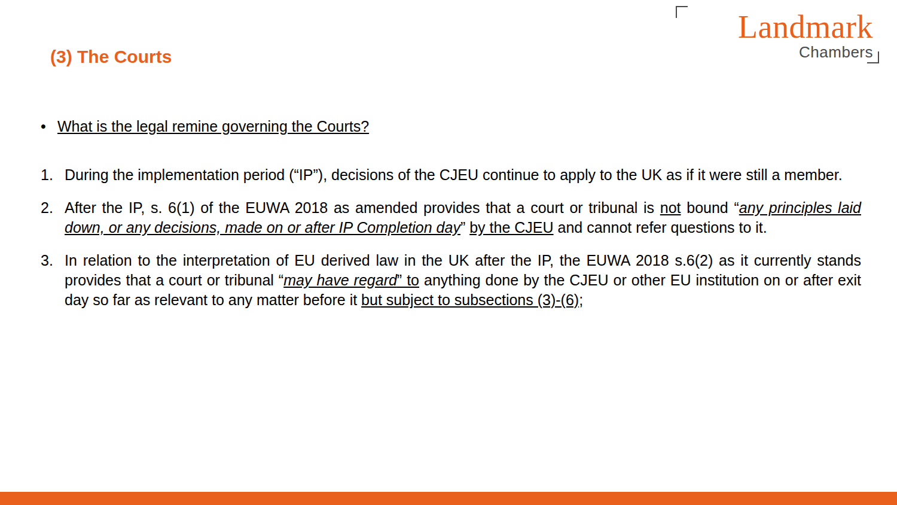Landmark Chambers
(3) The Courts
What is the legal remine governing the Courts?
During the implementation period (“IP”), decisions of the CJEU continue to apply to the UK as if it were still a member.
After the IP, s. 6(1) of the EUWA 2018 as amended provides that a court or tribunal is not bound “any principles laid down, or any decisions, made on or after IP Completion day” by the CJEU and cannot refer questions to it.
In relation to the interpretation of EU derived law in the UK after the IP, the EUWA 2018 s.6(2) as it currently stands provides that a court or tribunal “may have regard” to anything done by the CJEU or other EU institution on or after exit day so far as relevant to any matter before it but subject to subsections (3)-(6);